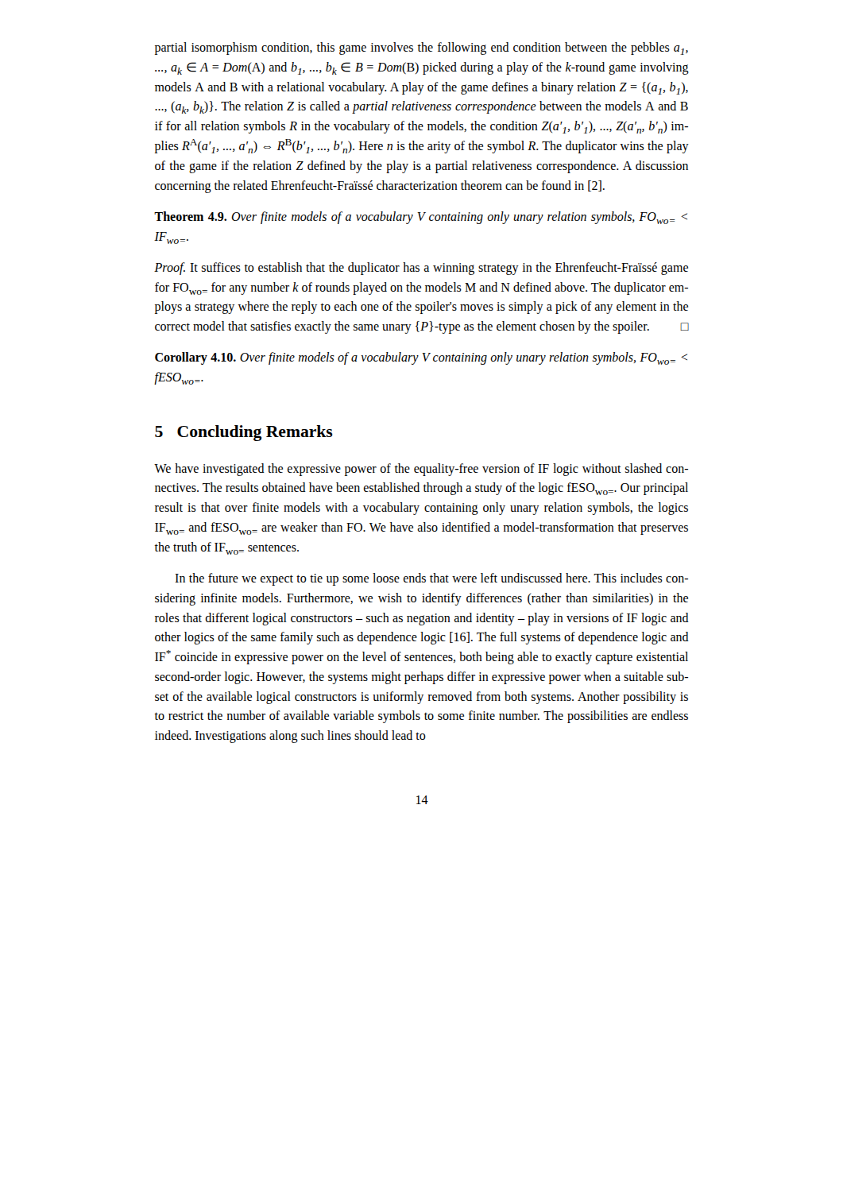partial isomorphism condition, this game involves the following end condition between the pebbles a1, ..., ak ∈ A = Dom(A) and b1, ..., bk ∈ B = Dom(B) picked during a play of the k-round game involving models A and B with a relational vocabulary. A play of the game defines a binary relation Z = {(a1, b1), ..., (ak, bk)}. The relation Z is called a partial relativeness correspondence between the models A and B if for all relation symbols R in the vocabulary of the models, the condition Z(a′1, b′1), ..., Z(a′n, b′n) implies RA(a′1, ..., a′n) ⇔ RB(b′1, ..., b′n). Here n is the arity of the symbol R. The duplicator wins the play of the game if the relation Z defined by the play is a partial relativeness correspondence. A discussion concerning the related Ehrenfeucht-Fraïssé characterization theorem can be found in [2].
Theorem 4.9. Over finite models of a vocabulary V containing only unary relation symbols, FOwo= < IFwo=.
Proof. It suffices to establish that the duplicator has a winning strategy in the Ehrenfeucht-Fraïssé game for FOwo= for any number k of rounds played on the models M and N defined above. The duplicator employs a strategy where the reply to each one of the spoiler's moves is simply a pick of any element in the correct model that satisfies exactly the same unary {P}-type as the element chosen by the spoiler. □
Corollary 4.10. Over finite models of a vocabulary V containing only unary relation symbols, FOwo= < fESOwo=.
5 Concluding Remarks
We have investigated the expressive power of the equality-free version of IF logic without slashed connectives. The results obtained have been established through a study of the logic fESOwo=. Our principal result is that over finite models with a vocabulary containing only unary relation symbols, the logics IFwo= and fESOwo= are weaker than FO. We have also identified a model-transformation that preserves the truth of IFwo= sentences.
In the future we expect to tie up some loose ends that were left undiscussed here. This includes considering infinite models. Furthermore, we wish to identify differences (rather than similarities) in the roles that different logical constructors – such as negation and identity – play in versions of IF logic and other logics of the same family such as dependence logic [16]. The full systems of dependence logic and IF* coincide in expressive power on the level of sentences, both being able to exactly capture existential second-order logic. However, the systems might perhaps differ in expressive power when a suitable subset of the available logical constructors is uniformly removed from both systems. Another possibility is to restrict the number of available variable symbols to some finite number. The possibilities are endless indeed. Investigations along such lines should lead to
14